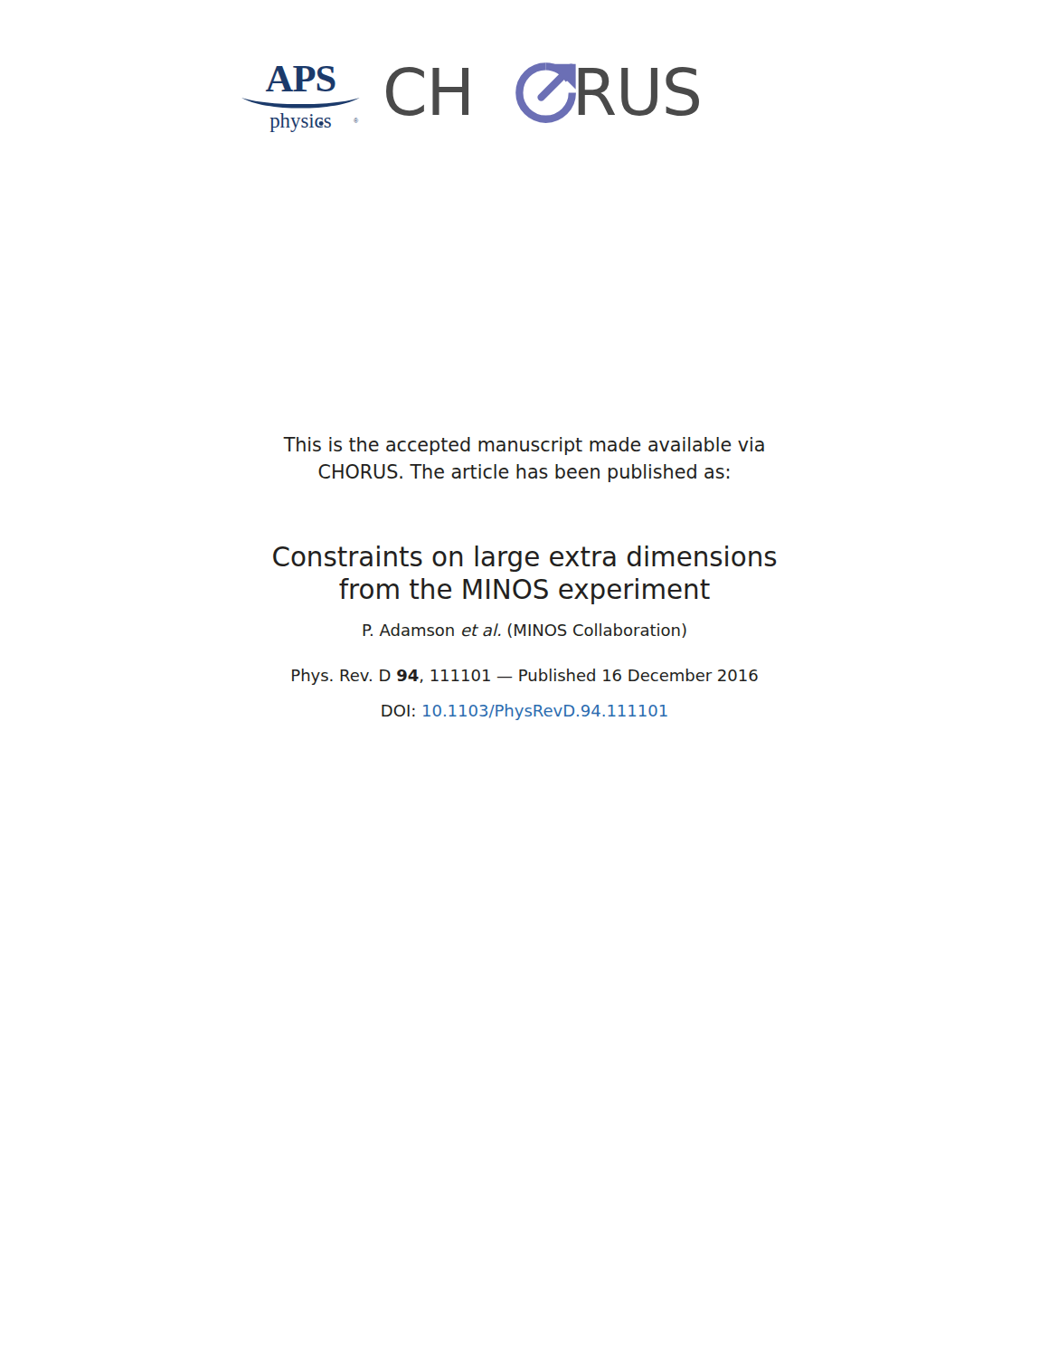APS physics ®
CH RUS
This is the accepted manuscript made available via CHORUS. The article has been published as:
Constraints on large extra dimensions from the MINOS experiment
P. Adamson et al. (MINOS Collaboration)
Phys. Rev. D 94, 111101 — Published 16 December 2016
DOI: 10.1103/PhysRevD.94.111101